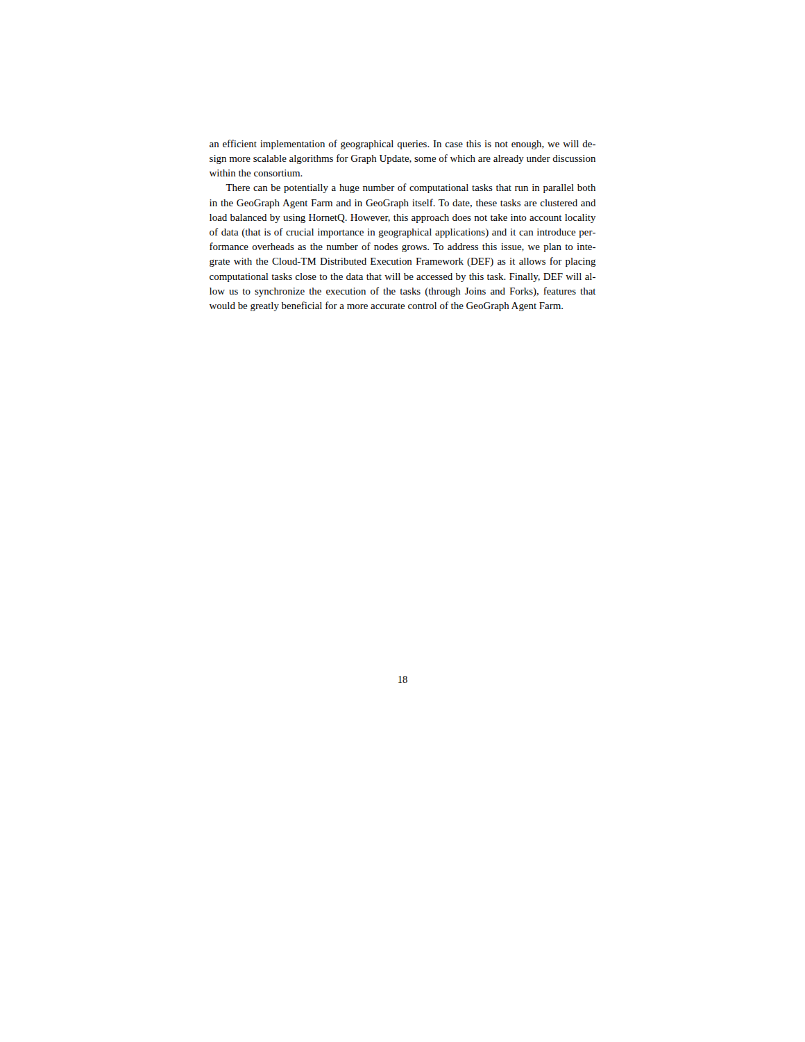an efficient implementation of geographical queries. In case this is not enough, we will design more scalable algorithms for Graph Update, some of which are already under discussion within the consortium.
There can be potentially a huge number of computational tasks that run in parallel both in the GeoGraph Agent Farm and in GeoGraph itself. To date, these tasks are clustered and load balanced by using HornetQ. However, this approach does not take into account locality of data (that is of crucial importance in geographical applications) and it can introduce performance overheads as the number of nodes grows. To address this issue, we plan to integrate with the Cloud-TM Distributed Execution Framework (DEF) as it allows for placing computational tasks close to the data that will be accessed by this task. Finally, DEF will allow us to synchronize the execution of the tasks (through Joins and Forks), features that would be greatly beneficial for a more accurate control of the GeoGraph Agent Farm.
18